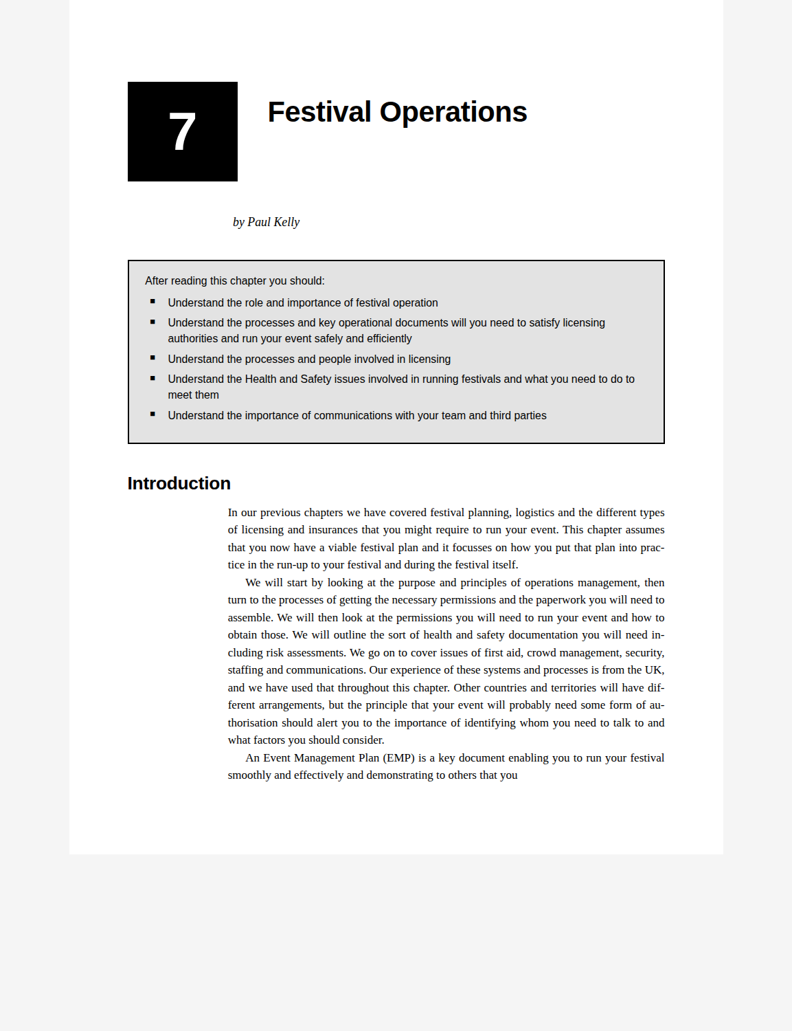7
Festival Operations
by Paul Kelly
After reading this chapter you should:
Understand the role and importance of festival operation
Understand the processes and key operational documents will you need to satisfy licensing authorities and run your event safely and efficiently
Understand the processes and people involved in licensing
Understand the Health and Safety issues involved in running festivals and what you need to do to meet them
Understand the importance of communications with your team and third parties
Introduction
In our previous chapters we have covered festival planning, logistics and the different types of licensing and insurances that you might require to run your event. This chapter assumes that you now have a viable festival plan and it focusses on how you put that plan into practice in the run-up to your festival and during the festival itself.
We will start by looking at the purpose and principles of operations management, then turn to the processes of getting the necessary permissions and the paperwork you will need to assemble. We will then look at the permissions you will need to run your event and how to obtain those. We will outline the sort of health and safety documentation you will need including risk assessments. We go on to cover issues of first aid, crowd management, security, staffing and communications. Our experience of these systems and processes is from the UK, and we have used that throughout this chapter. Other countries and territories will have different arrangements, but the principle that your event will probably need some form of authorisation should alert you to the importance of identifying whom you need to talk to and what factors you should consider.
An Event Management Plan (EMP) is a key document enabling you to run your festival smoothly and effectively and demonstrating to others that you